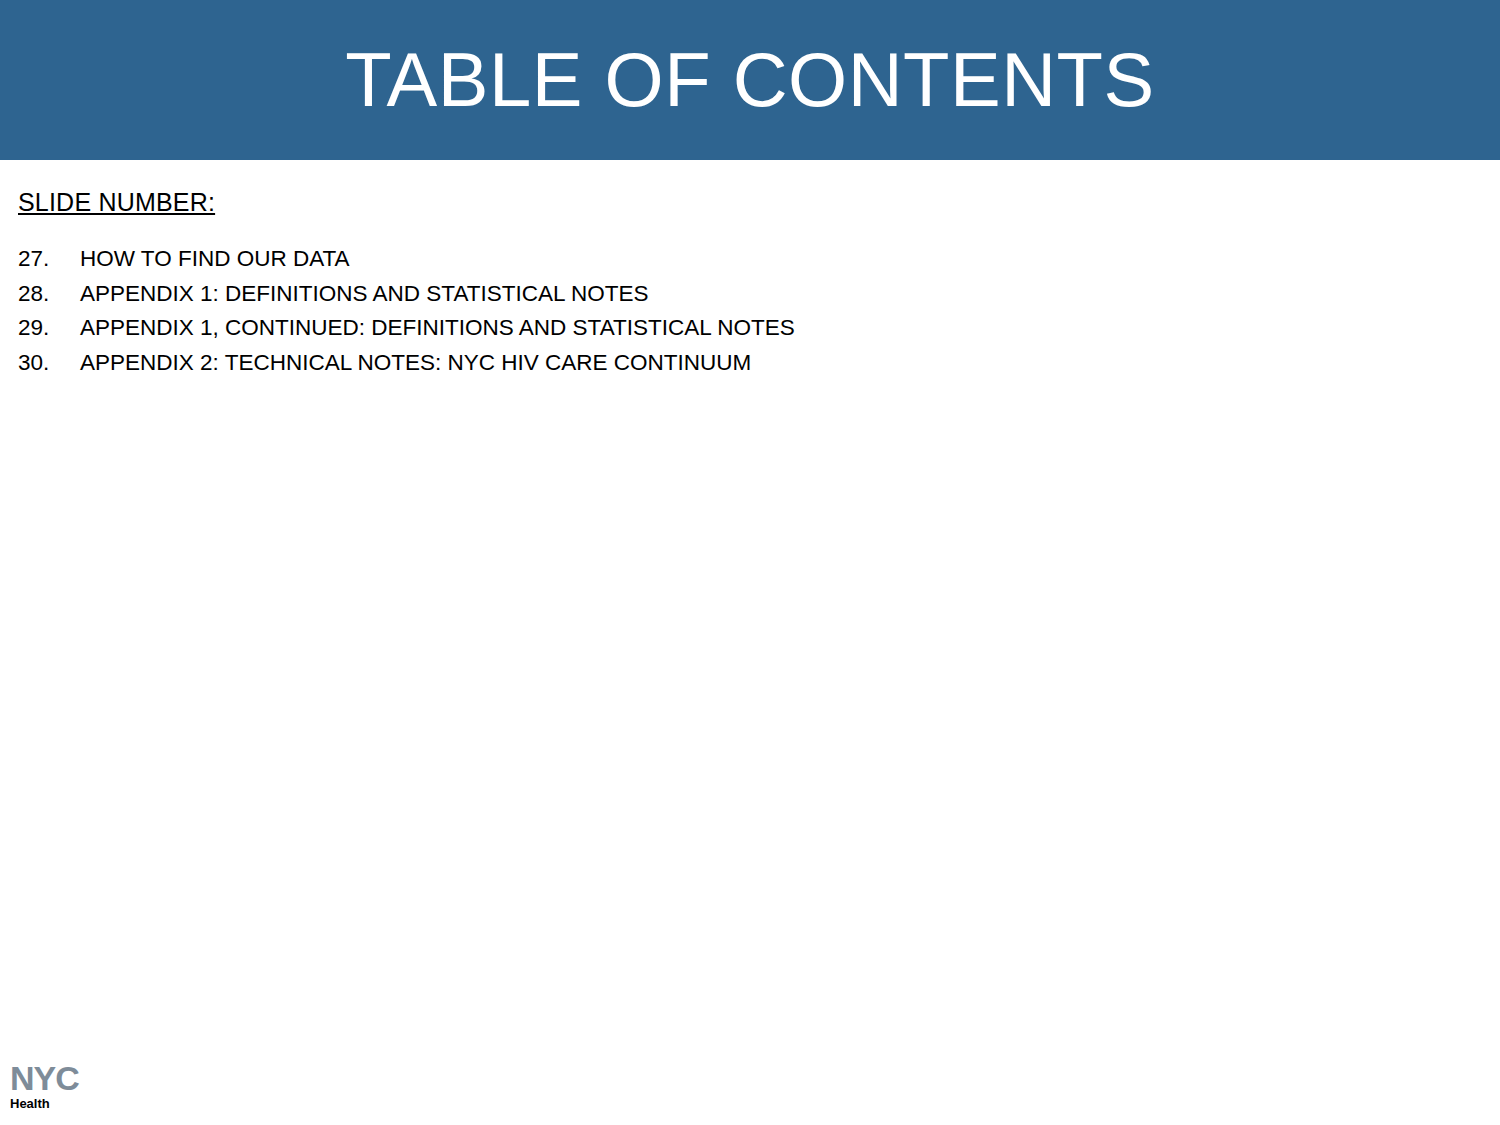TABLE OF CONTENTS
SLIDE NUMBER:
27. HOW TO FIND OUR DATA
28. APPENDIX 1: DEFINITIONS AND STATISTICAL NOTES
29. APPENDIX 1, CONTINUED: DEFINITIONS AND STATISTICAL NOTES
30. APPENDIX 2: TECHNICAL NOTES: NYC HIV CARE CONTINUUM
NYC
Health